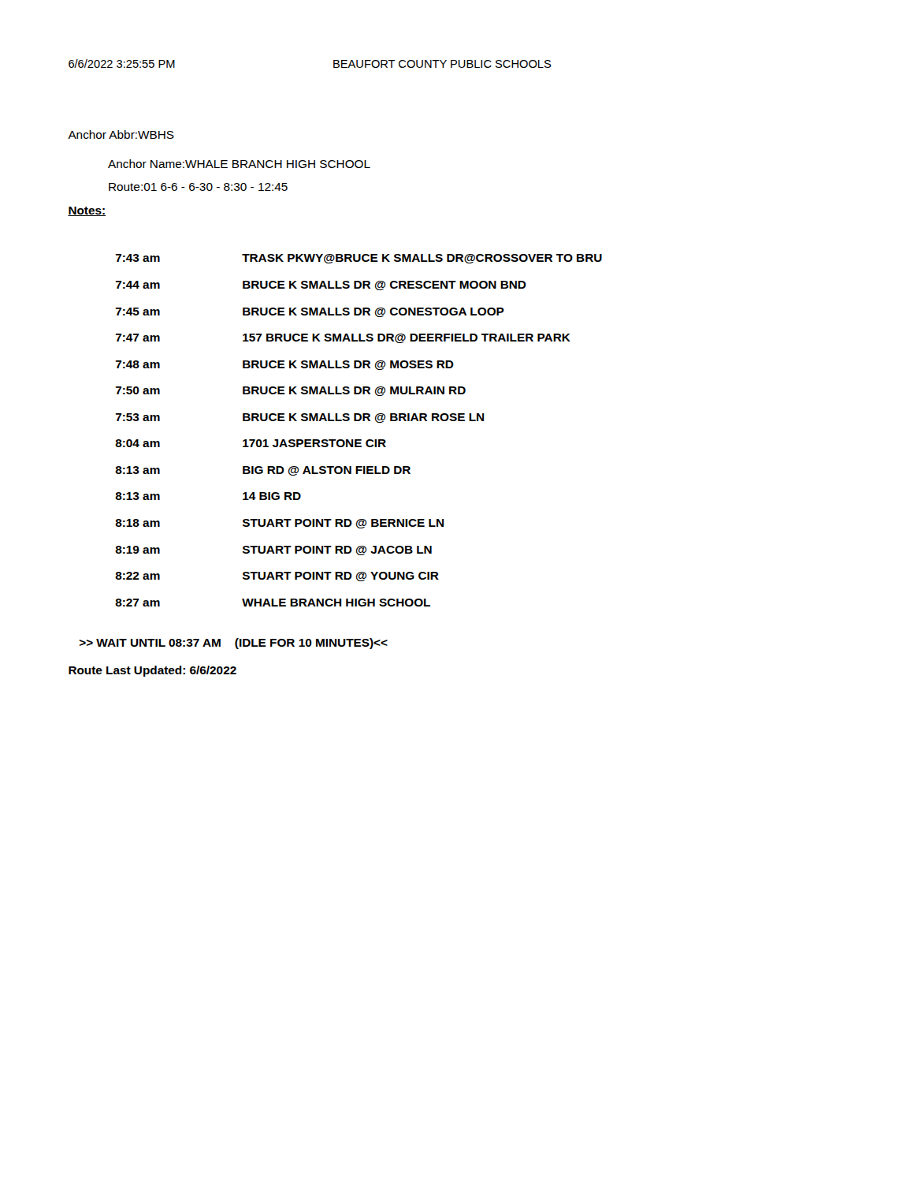6/6/2022 3:25:55 PM
BEAUFORT COUNTY PUBLIC SCHOOLS
Anchor Abbr:WBHS
Anchor Name:WHALE BRANCH HIGH SCHOOL
Route:01 6-6 - 6-30 - 8:30 - 12:45
Notes:
| 7:43 am | TRASK PKWY@BRUCE K SMALLS DR@CROSSOVER TO BRU |
| 7:44 am | BRUCE K SMALLS DR @ CRESCENT MOON BND |
| 7:45 am | BRUCE K SMALLS DR @ CONESTOGA LOOP |
| 7:47 am | 157 BRUCE K SMALLS DR@ DEERFIELD TRAILER PARK |
| 7:48 am | BRUCE K SMALLS DR @ MOSES RD |
| 7:50 am | BRUCE K SMALLS DR @ MULRAIN RD |
| 7:53 am | BRUCE K SMALLS DR @ BRIAR ROSE LN |
| 8:04 am | 1701 JASPERSTONE CIR |
| 8:13 am | BIG RD @ ALSTON FIELD DR |
| 8:13 am | 14 BIG RD |
| 8:18 am | STUART POINT RD @ BERNICE LN |
| 8:19 am | STUART POINT RD @ JACOB LN |
| 8:22 am | STUART POINT RD @ YOUNG CIR |
| 8:27 am | WHALE BRANCH HIGH SCHOOL |
>> WAIT UNTIL 08:37 AM (IDLE FOR 10 MINUTES)<<
Route Last Updated: 6/6/2022